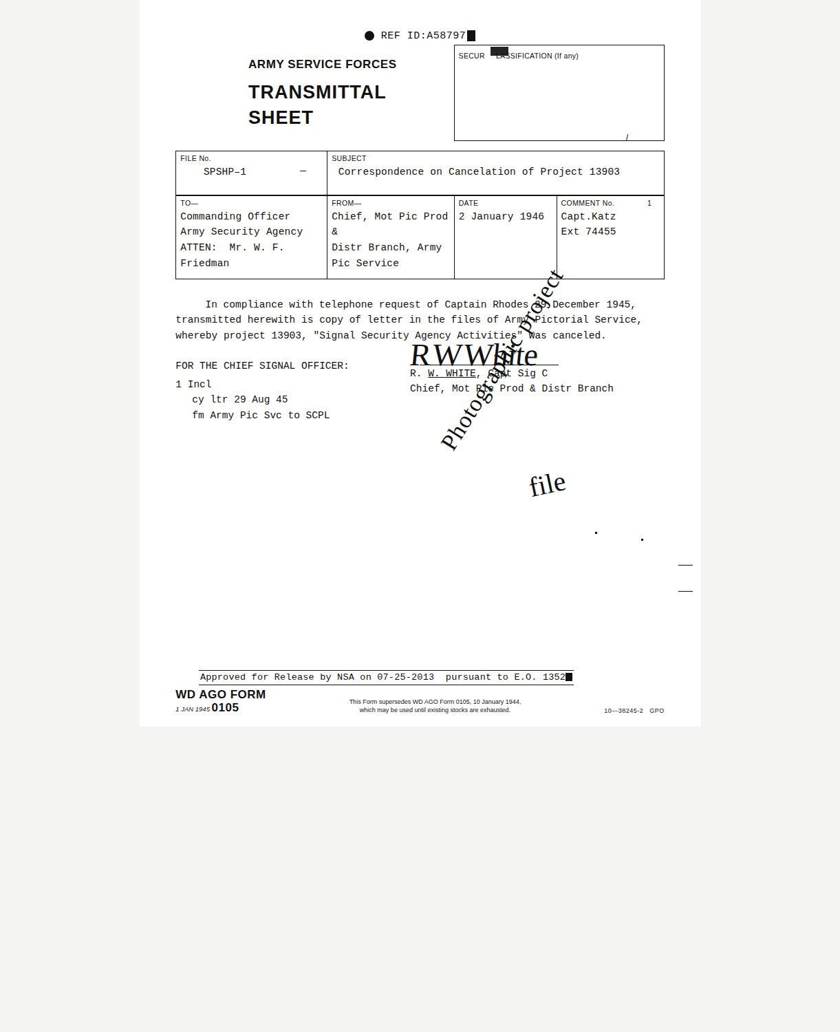REF ID:A58797
ARMY SERVICE FORCES
TRANSMITTAL SHEET
SECUR LASSIFICATION (If any)
| FILE No. SPSHP–1 — | SUBJECT Correspondence on Cancelation of Project 13903 |
| TO— Commanding Officer Army Security Agency ATTEN: Mr. W. F. Friedman | FROM— Chief, Mot Pic Prod & Distr Branch, Army Pic Service | DATE 2 January 1946 | COMMENT No. 1 Capt.Katz Ext 74455 |
In compliance with telephone request of Captain Rhodes 29 December 1945, transmitted herewith is copy of letter in the files of Army Pictorial Service, whereby project 13903, "Signal Security Agency Activities" was canceled.
FOR THE CHIEF SIGNAL OFFICER:
1 Incl
cy ltr 29 Aug 45
fm Army Pic Svc to SCPL
R W White
R. W. WHITE, Capt Sig C
Chief, Mot Pic Prod & Distr Branch
Photographic project
file
Approved for Release by NSA on 07-25-2013 pursuant to E.O. 1352
WD AGO FORM
1 JAN 1945 0105
This Form supersedes WD AGO Form 0105, 10 January 1944,
which may be used until existing stocks are exhausted.
10—38245-2 GPO